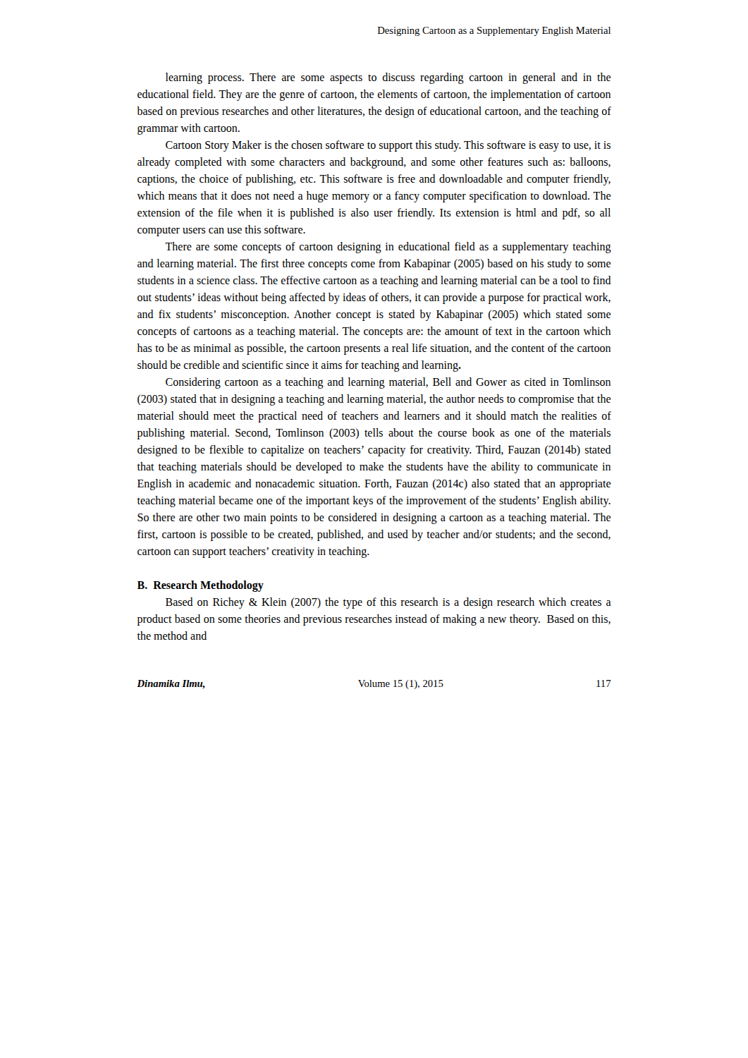Designing Cartoon as a Supplementary English Material
learning process. There are some aspects to discuss regarding cartoon in general and in the educational field. They are the genre of cartoon, the elements of cartoon, the implementation of cartoon based on previous researches and other literatures, the design of educational cartoon, and the teaching of grammar with cartoon.
Cartoon Story Maker is the chosen software to support this study. This software is easy to use, it is already completed with some characters and background, and some other features such as: balloons, captions, the choice of publishing, etc. This software is free and downloadable and computer friendly, which means that it does not need a huge memory or a fancy computer specification to download. The extension of the file when it is published is also user friendly. Its extension is html and pdf, so all computer users can use this software.
There are some concepts of cartoon designing in educational field as a supplementary teaching and learning material. The first three concepts come from Kabapinar (2005) based on his study to some students in a science class. The effective cartoon as a teaching and learning material can be a tool to find out students’ ideas without being affected by ideas of others, it can provide a purpose for practical work, and fix students’ misconception. Another concept is stated by Kabapinar (2005) which stated some concepts of cartoons as a teaching material. The concepts are: the amount of text in the cartoon which has to be as minimal as possible, the cartoon presents a real life situation, and the content of the cartoon should be credible and scientific since it aims for teaching and learning.
Considering cartoon as a teaching and learning material, Bell and Gower as cited in Tomlinson (2003) stated that in designing a teaching and learning material, the author needs to compromise that the material should meet the practical need of teachers and learners and it should match the realities of publishing material. Second, Tomlinson (2003) tells about the course book as one of the materials designed to be flexible to capitalize on teachers’ capacity for creativity. Third, Fauzan (2014b) stated that teaching materials should be developed to make the students have the ability to communicate in English in academic and nonacademic situation. Forth, Fauzan (2014c) also stated that an appropriate teaching material became one of the important keys of the improvement of the students’ English ability. So there are other two main points to be considered in designing a cartoon as a teaching material. The first, cartoon is possible to be created, published, and used by teacher and/or students; and the second, cartoon can support teachers’ creativity in teaching.
B. Research Methodology
Based on Richey & Klein (2007) the type of this research is a design research which creates a product based on some theories and previous researches instead of making a new theory. Based on this, the method and
Dinamika Ilmu, Volume 15 (1), 2015 117